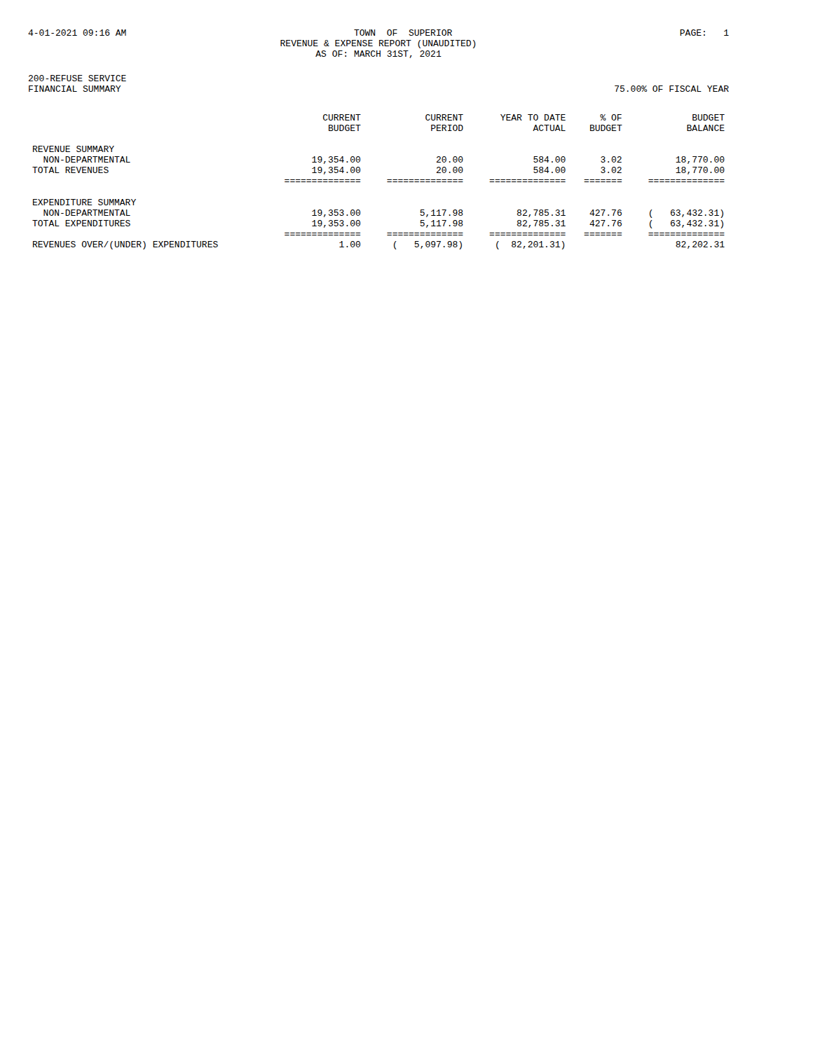4-01-2021 09:16 AM TOWN OF SUPERIOR PAGE: 1
REVENUE & EXPENSE REPORT (UNAUDITED)
AS OF: MARCH 31ST, 2021
200-REFUSE SERVICE
FINANCIAL SUMMARY 75.00% OF FISCAL YEAR
| | CURRENT | CURRENT | YEAR TO DATE | % OF | BUDGET |
| --- | --- | --- | --- | --- | --- |
| | BUDGET | PERIOD | ACTUAL | BUDGET | BALANCE |
| REVENUE SUMMARY | | | | | |
| NON-DEPARTMENTAL | 19,354.00 | 20.00 | 584.00 | 3.02 | 18,770.00 |
| TOTAL REVENUES | 19,354.00 | 20.00 | 584.00 | 3.02 | 18,770.00 |
| | ============== | ============== | ============== | ======= | ============== |
| EXPENDITURE SUMMARY | | | | | |
| NON-DEPARTMENTAL | 19,353.00 | 5,117.98 | 82,785.31 | 427.76 | ( 63,432.31) |
| TOTAL EXPENDITURES | 19,353.00 | 5,117.98 | 82,785.31 | 427.76 | ( 63,432.31) |
| | ============== | ============== | ============== | ======= | ============== |
| REVENUES OVER/(UNDER) EXPENDITURES | 1.00 | ( 5,097.98) | ( 82,201.31) | | 82,202.31 |